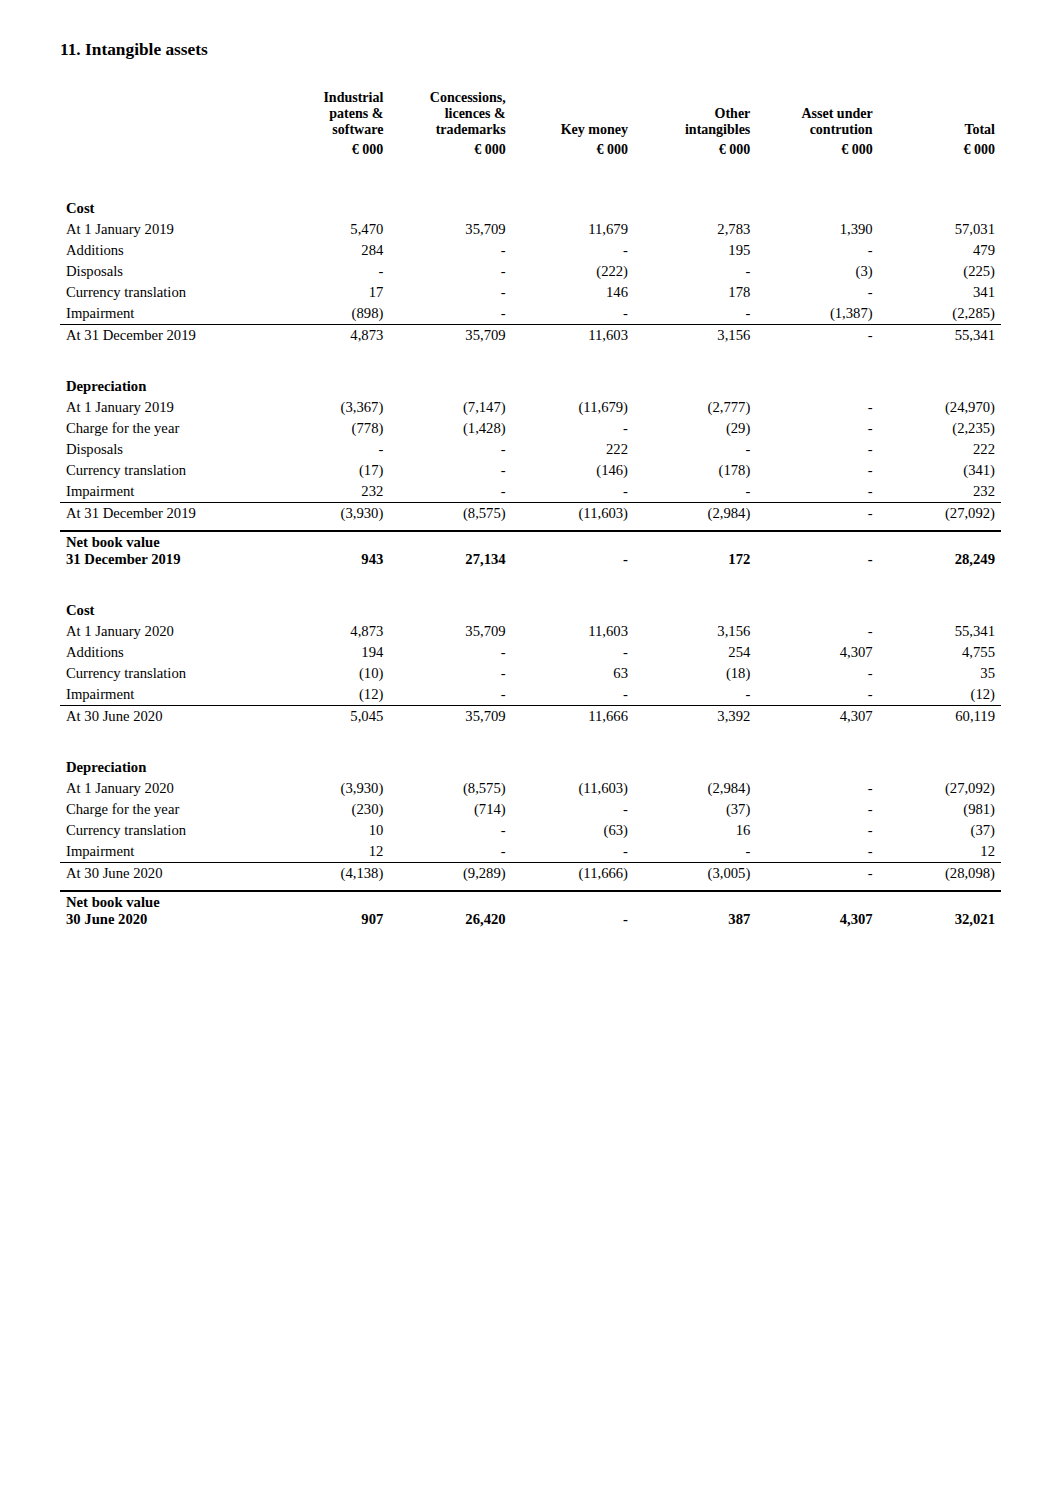11. Intangible assets
| | Industrial patens & software | Concessions, licences & trademarks | Key money | Other intangibles | Asset under contrution | Total |
| --- | --- | --- | --- | --- | --- | --- |
| | € 000 | € 000 | € 000 | € 000 | € 000 | € 000 |
| Cost |
| At 1 January 2019 | 5,470 | 35,709 | 11,679 | 2,783 | 1,390 | 57,031 |
| Additions | 284 | - | - | 195 | - | 479 |
| Disposals | - | - | (222) | - | (3) | (225) |
| Currency translation | 17 | - | 146 | 178 | - | 341 |
| Impairment | (898) | - | - | - | (1,387) | (2,285) |
| At 31 December 2019 | 4,873 | 35,709 | 11,603 | 3,156 | - | 55,341 |
| Depreciation |
| At 1 January 2019 | (3,367) | (7,147) | (11,679) | (2,777) | - | (24,970) |
| Charge for the year | (778) | (1,428) | - | (29) | - | (2,235) |
| Disposals | - | - | 222 | - | - | 222 |
| Currency translation | (17) | - | (146) | (178) | - | (341) |
| Impairment | 232 | - | - | - | - | 232 |
| At 31 December 2019 | (3,930) | (8,575) | (11,603) | (2,984) | - | (27,092) |
| Net book value 31 December 2019 | 943 | 27,134 | - | 172 | - | 28,249 |
| Cost |
| At 1 January 2020 | 4,873 | 35,709 | 11,603 | 3,156 | - | 55,341 |
| Additions | 194 | - | - | 254 | 4,307 | 4,755 |
| Currency translation | (10) | - | 63 | (18) | - | 35 |
| Impairment | (12) | - | - | - | - | (12) |
| At 30 June 2020 | 5,045 | 35,709 | 11,666 | 3,392 | 4,307 | 60,119 |
| Depreciation |
| At 1 January 2020 | (3,930) | (8,575) | (11,603) | (2,984) | - | (27,092) |
| Charge for the year | (230) | (714) | - | (37) | - | (981) |
| Currency translation | 10 | - | (63) | 16 | - | (37) |
| Impairment | 12 | - | - | - | - | 12 |
| At 30 June 2020 | (4,138) | (9,289) | (11,666) | (3,005) | - | (28,098) |
| Net book value 30 June 2020 | 907 | 26,420 | - | 387 | 4,307 | 32,021 |